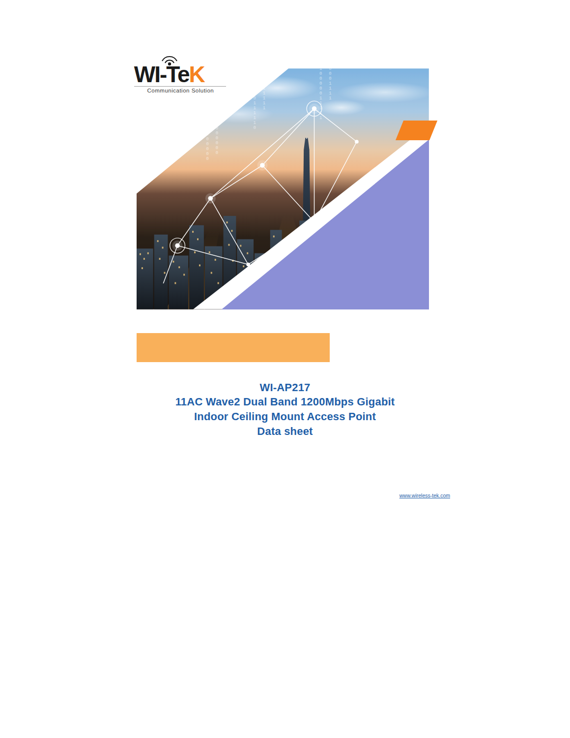00000000000111100000111110
0000000011110000011111
000000000011110000011111
00000000111100001111
0101000000111100011010110
00011110001101011000
0000011110001101011000000
00111100011010110000
000001111000110101100000000
0011110001101011000000
WI-Te K
Communication Solution
WI-AP217 11AC Wave2 Dual Band 1200Mbps Gigabit Indoor Ceiling Mount Access Point Data sheet
www.wireless-tek.com